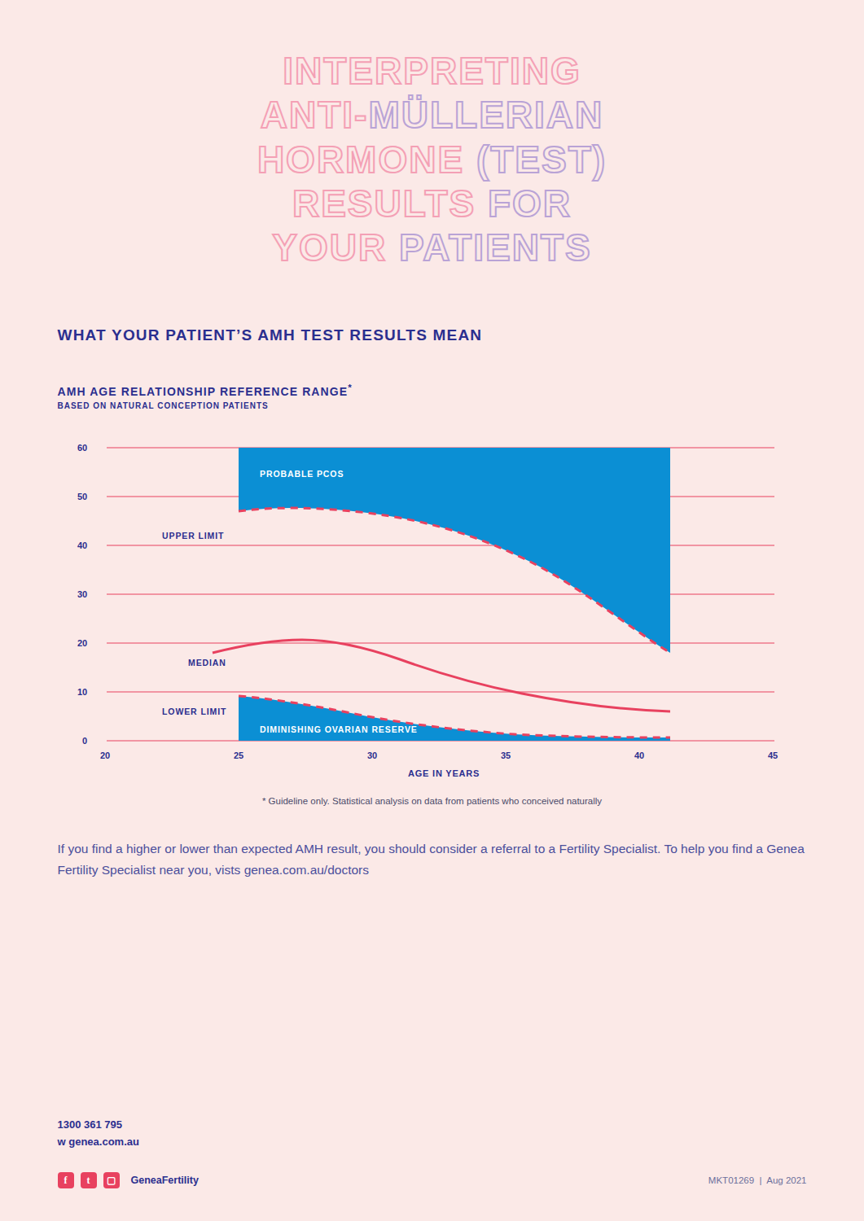Interpreting
Anti-Müllerian
Hormone (Test)
Results for
your patients
What your patient’s AMH test results mean
AMH age relationship reference range*
Based on natural conception patients
0 10 20 30 40 50 60 20 25 30 35 40 45 PROBABLE PCOS DIMINISHING OVARIAN RESERVE UPPER LIMIT MEDIAN LOWER LIMIT AGE IN YEARS
* Guideline only. Statistical analysis on data from patients who conceived naturally
If you find a higher or lower than expected AMH result, you should consider a referral to a Fertility Specialist. To help you find a Genea Fertility Specialist near you, vists genea.com.au/doctors
1300 361 795
w genea.com.au
f t ▢ GeneaFertility
MKT01269 | Aug 2021